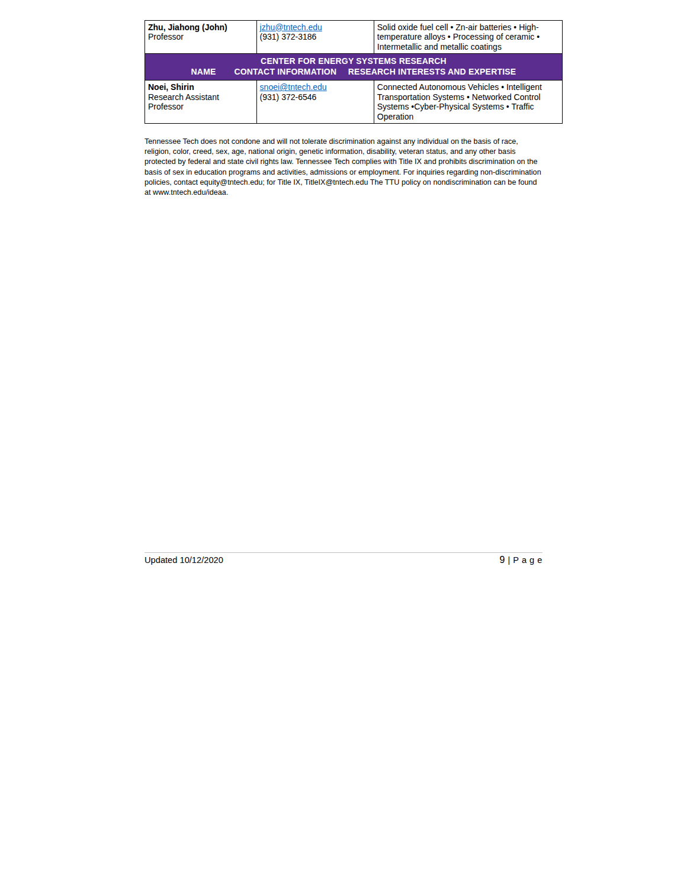| Zhu, Jiahong (John) Professor | jzhu@tntech.edu (931) 372-3186 | Solid oxide fuel cell • Zn-air batteries • High-temperature alloys • Processing of ceramic • Intermetallic and metallic coatings |
| CENTER FOR ENERGY SYSTEMS RESEARCH NAME CONTACT INFORMATION RESEARCH INTERESTS AND EXPERTISE |
| Noei, Shirin Research Assistant Professor | snoei@tntech.edu (931) 372-6546 | Connected Autonomous Vehicles • Intelligent Transportation Systems • Networked Control Systems •Cyber-Physical Systems • Traffic Operation |
Tennessee Tech does not condone and will not tolerate discrimination against any individual on the basis of race, religion, color, creed, sex, age, national origin, genetic information, disability, veteran status, and any other basis protected by federal and state civil rights law. Tennessee Tech complies with Title IX and prohibits discrimination on the basis of sex in education programs and activities, admissions or employment. For inquiries regarding non-discrimination policies, contact equity@tntech.edu; for Title IX, TitleIX@tntech.edu The TTU policy on nondiscrimination can be found at www.tntech.edu/ideaa.
Updated 10/12/2020
9 | P a g e